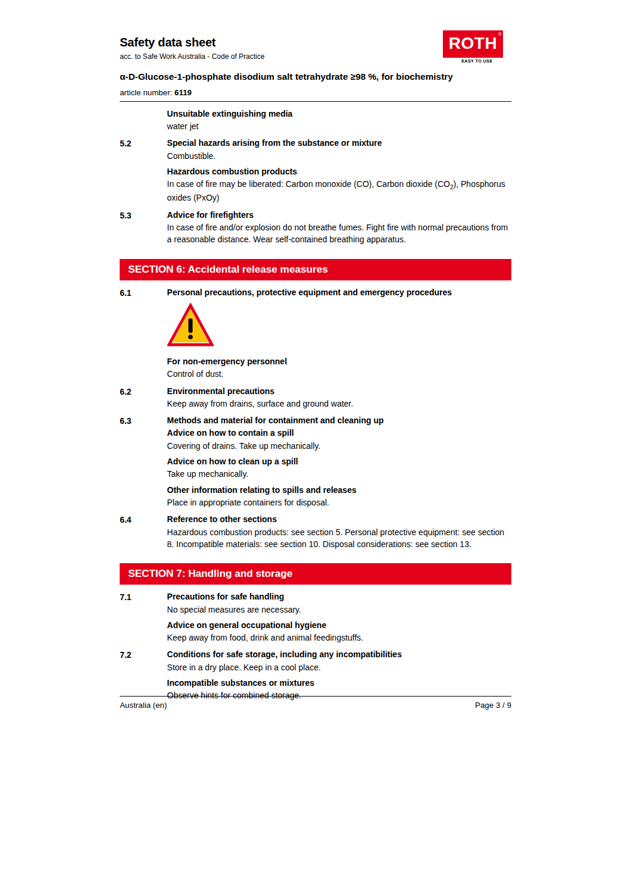Safety data sheet
acc. to Safe Work Australia - Code of Practice
ROTH®
EASY TO USE
α-D-Glucose-1-phosphate disodium salt tetrahydrate ≥98 %, for biochemistry
article number: 6119
Unsuitable extinguishing media
water jet
5.2
Special hazards arising from the substance or mixture
Combustible.
Hazardous combustion products
In case of fire may be liberated: Carbon monoxide (CO), Carbon dioxide (CO2), Phosphorus oxides (PxOy)
5.3
Advice for firefighters
In case of fire and/or explosion do not breathe fumes. Fight fire with normal precautions from a reasonable distance. Wear self-contained breathing apparatus.
SECTION 6: Accidental release measures
6.1
Personal precautions, protective equipment and emergency procedures
For non-emergency personnel
Control of dust.
6.2
Environmental precautions
Keep away from drains, surface and ground water.
6.3
Methods and material for containment and cleaning up
Advice on how to contain a spill
Covering of drains. Take up mechanically.
Advice on how to clean up a spill
Take up mechanically.
Other information relating to spills and releases
Place in appropriate containers for disposal.
6.4
Reference to other sections
Hazardous combustion products: see section 5. Personal protective equipment: see section 8. Incompatible materials: see section 10. Disposal considerations: see section 13.
SECTION 7: Handling and storage
7.1
Precautions for safe handling
No special measures are necessary.
Advice on general occupational hygiene
Keep away from food, drink and animal feedingstuffs.
7.2
Conditions for safe storage, including any incompatibilities
Store in a dry place. Keep in a cool place.
Incompatible substances or mixtures
Observe hints for combined storage.
Australia (en) Page 3 / 9